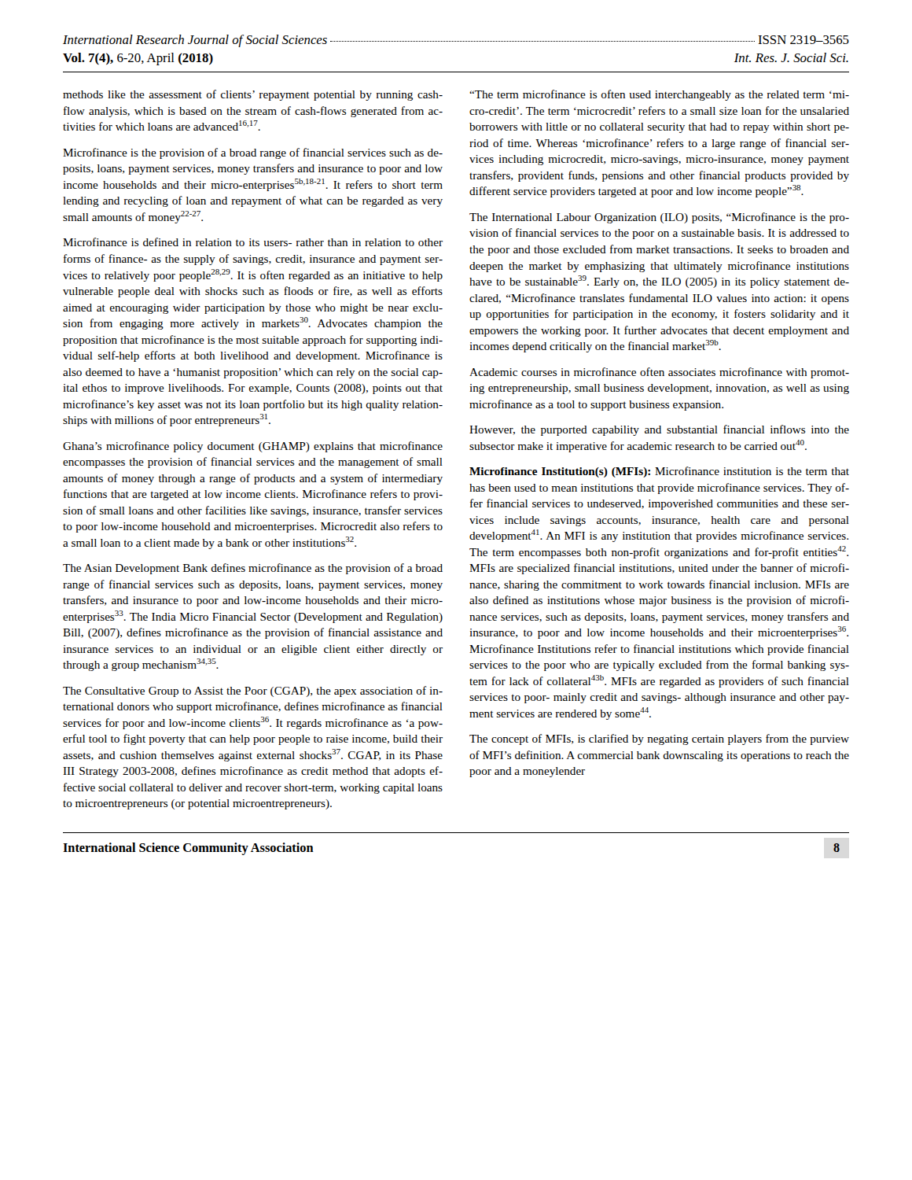International Research Journal of Social Sciences ISSN 2319–3565
Vol. 7(4), 6-20, April (2018) Int. Res. J. Social Sci.
methods like the assessment of clients’ repayment potential by running cash-flow analysis, which is based on the stream of cash-flows generated from activities for which loans are advanced16,17.
Microfinance is the provision of a broad range of financial services such as deposits, loans, payment services, money transfers and insurance to poor and low income households and their micro-enterprises5b,18-21. It refers to short term lending and recycling of loan and repayment of what can be regarded as very small amounts of money22-27.
Microfinance is defined in relation to its users- rather than in relation to other forms of finance- as the supply of savings, credit, insurance and payment services to relatively poor people28,29. It is often regarded as an initiative to help vulnerable people deal with shocks such as floods or fire, as well as efforts aimed at encouraging wider participation by those who might be near exclusion from engaging more actively in markets30. Advocates champion the proposition that microfinance is the most suitable approach for supporting individual self-help efforts at both livelihood and development. Microfinance is also deemed to have a ‘humanist proposition’ which can rely on the social capital ethos to improve livelihoods. For example, Counts (2008), points out that microfinance’s key asset was not its loan portfolio but its high quality relationships with millions of poor entrepreneurs31.
Ghana’s microfinance policy document (GHAMP) explains that microfinance encompasses the provision of financial services and the management of small amounts of money through a range of products and a system of intermediary functions that are targeted at low income clients. Microfinance refers to provision of small loans and other facilities like savings, insurance, transfer services to poor low-income household and microenterprises. Microcredit also refers to a small loan to a client made by a bank or other institutions32.
The Asian Development Bank defines microfinance as the provision of a broad range of financial services such as deposits, loans, payment services, money transfers, and insurance to poor and low-income households and their micro-enterprises33. The India Micro Financial Sector (Development and Regulation) Bill, (2007), defines microfinance as the provision of financial assistance and insurance services to an individual or an eligible client either directly or through a group mechanism34,35.
The Consultative Group to Assist the Poor (CGAP), the apex association of international donors who support microfinance, defines microfinance as financial services for poor and low-income clients36. It regards microfinance as ‘a powerful tool to fight poverty that can help poor people to raise income, build their assets, and cushion themselves against external shocks37. CGAP, in its Phase III Strategy 2003-2008, defines microfinance as credit method that adopts effective social collateral to deliver and recover short-term, working capital loans to microentrepreneurs (or potential microentrepreneurs).
“The term microfinance is often used interchangeably as the related term ‘micro-credit’. The term ‘microcredit’ refers to a small size loan for the unsalaried borrowers with little or no collateral security that had to repay within short period of time. Whereas ‘microfinance’ refers to a large range of financial services including microcredit, micro-savings, micro-insurance, money payment transfers, provident funds, pensions and other financial products provided by different service providers targeted at poor and low income people”38.
The International Labour Organization (ILO) posits, “Microfinance is the provision of financial services to the poor on a sustainable basis. It is addressed to the poor and those excluded from market transactions. It seeks to broaden and deepen the market by emphasizing that ultimately microfinance institutions have to be sustainable39. Early on, the ILO (2005) in its policy statement declared, “Microfinance translates fundamental ILO values into action: it opens up opportunities for participation in the economy, it fosters solidarity and it empowers the working poor. It further advocates that decent employment and incomes depend critically on the financial market39b.
Academic courses in microfinance often associates microfinance with promoting entrepreneurship, small business development, innovation, as well as using microfinance as a tool to support business expansion.
However, the purported capability and substantial financial inflows into the subsector make it imperative for academic research to be carried out40.
Microfinance Institution(s) (MFIs): Microfinance institution is the term that has been used to mean institutions that provide microfinance services. They offer financial services to undeserved, impoverished communities and these services include savings accounts, insurance, health care and personal development41. An MFI is any institution that provides microfinance services. The term encompasses both non-profit organizations and for-profit entities42. MFIs are specialized financial institutions, united under the banner of microfinance, sharing the commitment to work towards financial inclusion. MFIs are also defined as institutions whose major business is the provision of microfinance services, such as deposits, loans, payment services, money transfers and insurance, to poor and low income households and their microenterprises36. Microfinance Institutions refer to financial institutions which provide financial services to the poor who are typically excluded from the formal banking system for lack of collateral43b. MFIs are regarded as providers of such financial services to poor- mainly credit and savings- although insurance and other payment services are rendered by some44.
The concept of MFIs, is clarified by negating certain players from the purview of MFI’s definition. A commercial bank downscaling its operations to reach the poor and a moneylender
International Science Community Association 8